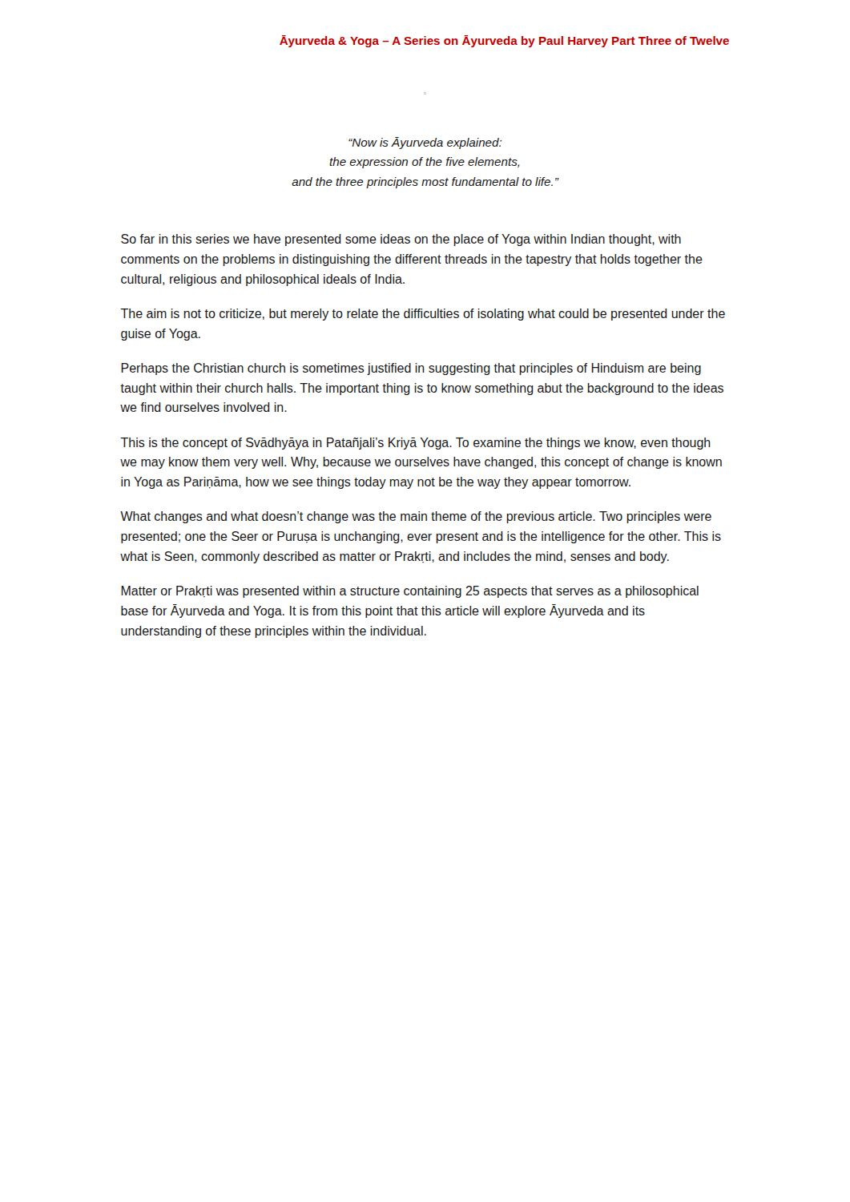Āyurveda & Yoga – A Series on Āyurveda by Paul Harvey Part Three of Twelve
“Now is Āyurveda explained:
the expression of the five elements,
and the three principles most fundamental to life.”
So far in this series we have presented some ideas on the place of Yoga within Indian thought, with comments on the problems in distinguishing the different threads in the tapestry that holds together the cultural, religious and philosophical ideals of India.
The aim is not to criticize, but merely to relate the difficulties of isolating what could be presented under the guise of Yoga.
Perhaps the Christian church is sometimes justified in suggesting that principles of Hinduism are being taught within their church halls. The important thing is to know something abut the background to the ideas we find ourselves involved in.
This is the concept of Svādhyāya in Patañjali’s Kriyā Yoga. To examine the things we know, even though we may know them very well. Why, because we ourselves have changed, this concept of change is known in Yoga as Pariṇāma, how we see things today may not be the way they appear tomorrow.
What changes and what doesn’t change was the main theme of the previous article. Two principles were presented; one the Seer or Puruṣa is unchanging, ever present and is the intelligence for the other. This is what is Seen, commonly described as matter or Prakṛti, and includes the mind, senses and body.
Matter or Prakṛti was presented within a structure containing 25 aspects that serves as a philosophical base for Āyurveda and Yoga. It is from this point that this article will explore Āyurveda and its understanding of these principles within the individual.